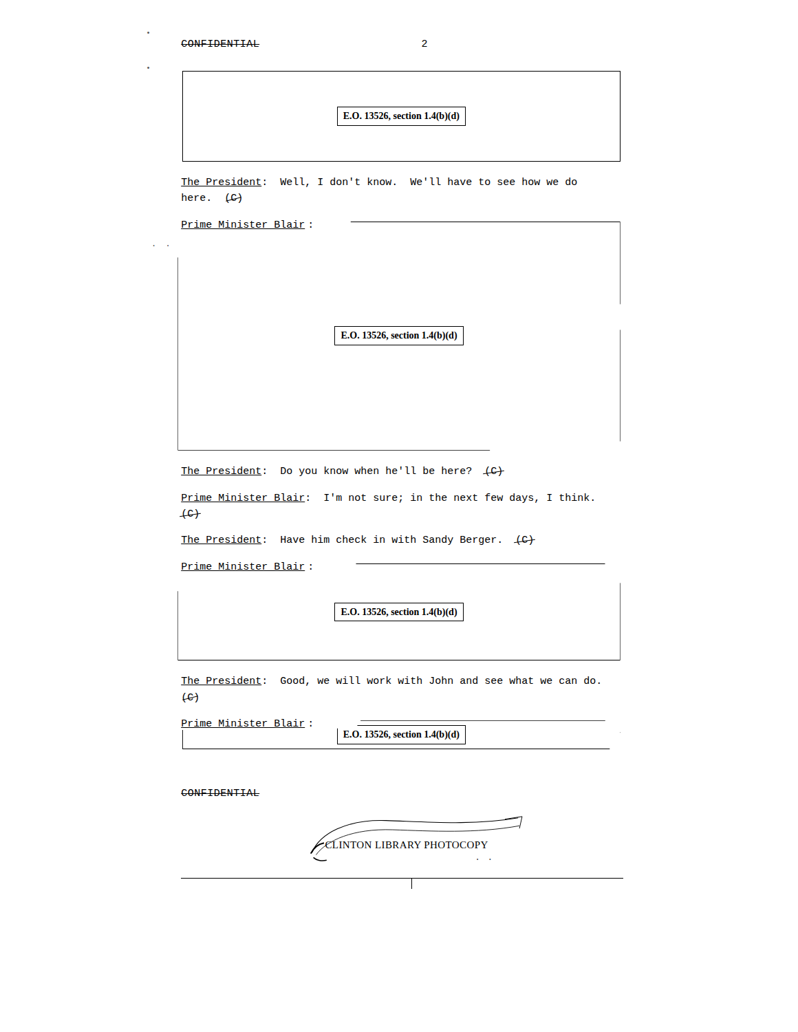•
•
. .
CONFIDENTIAL
2
E.O. 13526, section 1.4(b)(d)
The President: Well, I don't know. We'll have to see how we do here. (C)
Prime Minister Blair:
E.O. 13526, section 1.4(b)(d)
The President: Do you know when he'll be here? (C)
Prime Minister Blair: I'm not sure; in the next few days, I think. (C)
The President: Have him check in with Sandy Berger. (C)
Prime Minister Blair:
E.O. 13526, section 1.4(b)(d)
The President: Good, we will work with John and see what we can do. (C)
Prime Minister Blair:
E.O. 13526, section 1.4(b)(d)
CONFIDENTIAL
CLINTON LIBRARY PHOTOCOPY
. .